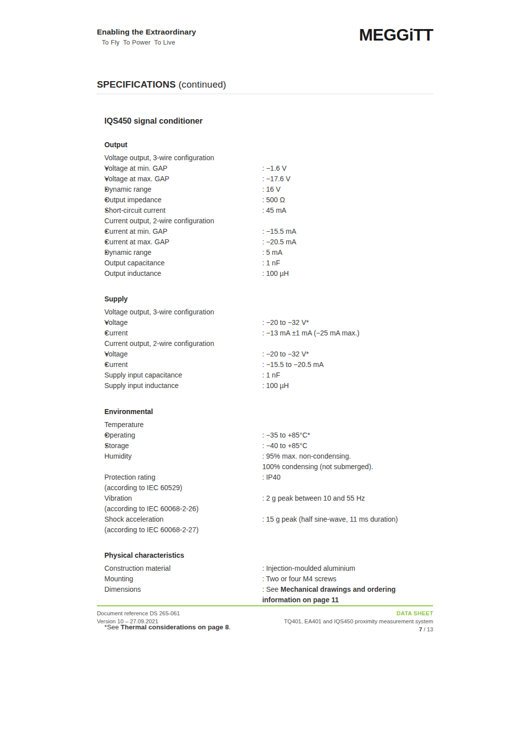Enabling the Extraordinary
To Fly To Power To Live
MEGGiTT
SPECIFICATIONS (continued)
IQS450 signal conditioner
Output
| Voltage output, 3-wire configuration |
| Voltage at min. GAP | −1.6 V |
| Voltage at max. GAP | −17.6 V |
| Dynamic range | 16 V |
| Output impedance | 500 Ω |
| Short-circuit current | 45 mA |
| Current output, 2-wire configuration |
| Current at min. GAP | −15.5 mA |
| Current at max. GAP | −20.5 mA |
| Dynamic range | 5 mA |
| Output capacitance | 1 nF |
| Output inductance | 100 µH |
Supply
| Voltage output, 3-wire configuration |
| Voltage | −20 to −32 V* |
| Current | −13 mA ±1 mA (−25 mA max.) |
| Current output, 2-wire configuration |
| Voltage | −20 to −32 V* |
| Current | −15.5 to −20.5 mA |
| Supply input capacitance | 1 nF |
| Supply input inductance | 100 µH |
Environmental
| Temperature |
| Operating | −35 to +85°C* |
| Storage | −40 to +85°C |
| Humidity | 95% max. non-condensing. 100% condensing (not submerged). |
| Protection rating (according to IEC 60529) | IP40 |
| Vibration (according to IEC 60068-2-26) | 2 g peak between 10 and 55 Hz |
| Shock acceleration (according to IEC 60068-2-27) | 15 g peak (half sine-wave, 11 ms duration) |
Physical characteristics
| Construction material | Injection-moulded aluminium |
| Mounting | Two or four M4 screws |
| Dimensions | See Mechanical drawings and ordering information on page 11 |
*See Thermal considerations on page 8.
Document reference DS 265-061
Version 10 – 27.09.2021
DATA SHEET
TQ401, EA401 and IQS450 proximity measurement system
7 / 13